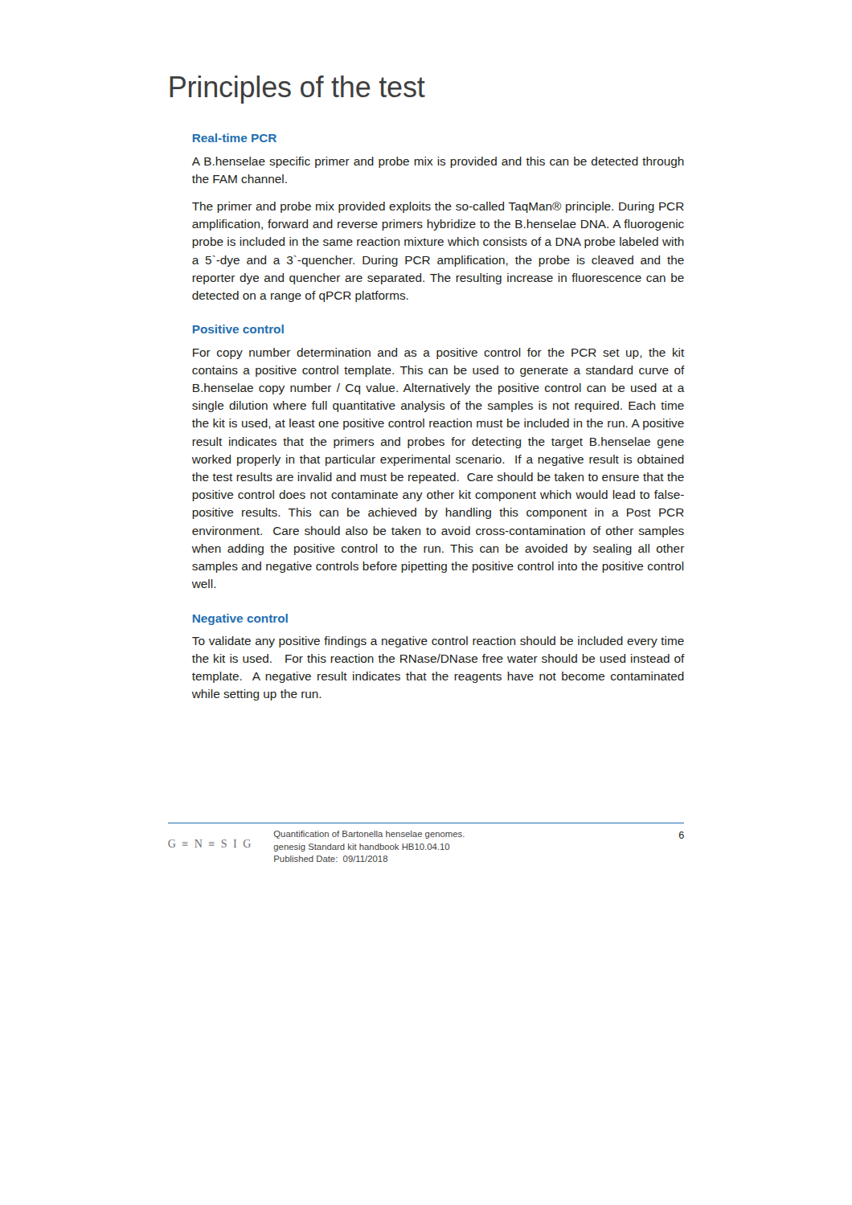Principles of the test
Real-time PCR
A B.henselae specific primer and probe mix is provided and this can be detected through the FAM channel.
The primer and probe mix provided exploits the so-called TaqMan® principle. During PCR amplification, forward and reverse primers hybridize to the B.henselae DNA. A fluorogenic probe is included in the same reaction mixture which consists of a DNA probe labeled with a 5`-dye and a 3`-quencher. During PCR amplification, the probe is cleaved and the reporter dye and quencher are separated. The resulting increase in fluorescence can be detected on a range of qPCR platforms.
Positive control
For copy number determination and as a positive control for the PCR set up, the kit contains a positive control template. This can be used to generate a standard curve of B.henselae copy number / Cq value. Alternatively the positive control can be used at a single dilution where full quantitative analysis of the samples is not required. Each time the kit is used, at least one positive control reaction must be included in the run. A positive result indicates that the primers and probes for detecting the target B.henselae gene worked properly in that particular experimental scenario. If a negative result is obtained the test results are invalid and must be repeated. Care should be taken to ensure that the positive control does not contaminate any other kit component which would lead to false-positive results. This can be achieved by handling this component in a Post PCR environment. Care should also be taken to avoid cross-contamination of other samples when adding the positive control to the run. This can be avoided by sealing all other samples and negative controls before pipetting the positive control into the positive control well.
Negative control
To validate any positive findings a negative control reaction should be included every time the kit is used. For this reaction the RNase/DNase free water should be used instead of template. A negative result indicates that the reagents have not become contaminated while setting up the run.
G ≡ N ≡ S I G
Quantification of Bartonella henselae genomes.
genesig Standard kit handbook HB10.04.10
Published Date: 09/11/2018
6